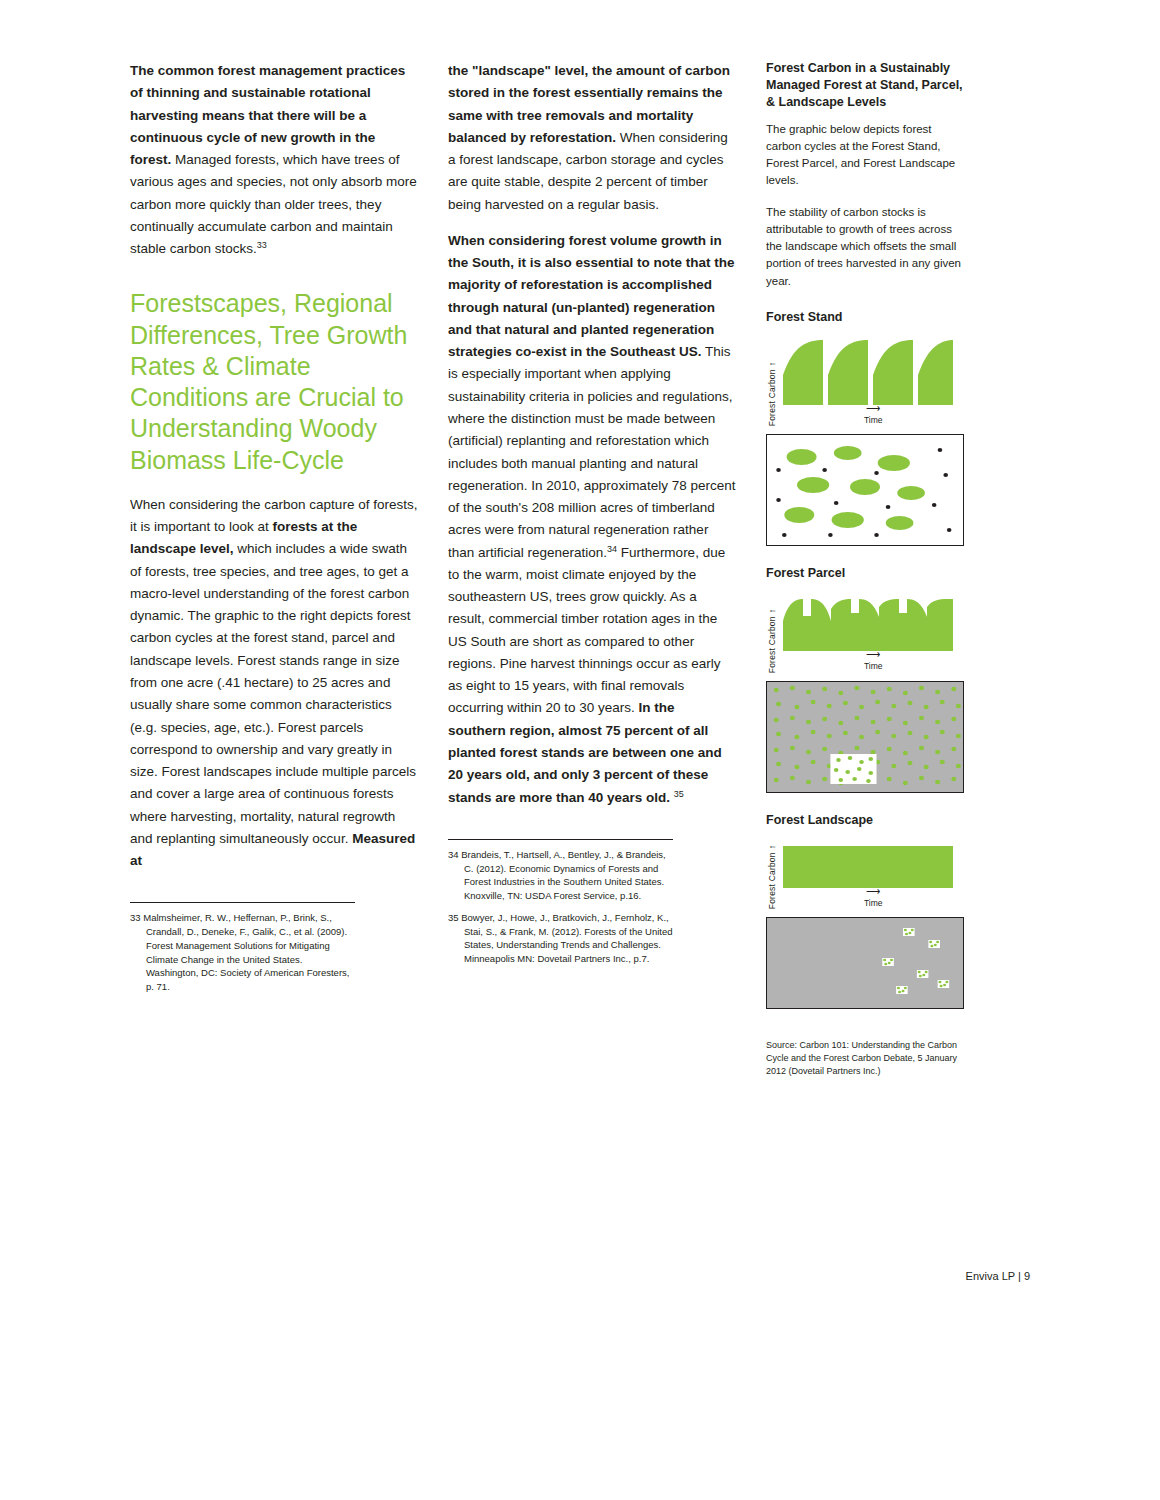The common forest management practices of thinning and sustainable rotational harvesting means that there will be a continuous cycle of new growth in the forest. Managed forests, which have trees of various ages and species, not only absorb more carbon more quickly than older trees, they continually accumulate carbon and maintain stable carbon stocks.33
Forestscapes, Regional Differences, Tree Growth Rates & Climate Conditions are Crucial to Understanding Woody Biomass Life-Cycle
When considering the carbon capture of forests, it is important to look at forests at the landscape level, which includes a wide swath of forests, tree species, and tree ages, to get a macro-level understanding of the forest carbon dynamic. The graphic to the right depicts forest carbon cycles at the forest stand, parcel and landscape levels. Forest stands range in size from one acre (.41 hectare) to 25 acres and usually share some common characteristics (e.g. species, age, etc.). Forest parcels correspond to ownership and vary greatly in size. Forest landscapes include multiple parcels and cover a large area of continuous forests where harvesting, mortality, natural regrowth and replanting simultaneously occur. Measured at
33 Malmsheimer, R. W., Heffernan, P., Brink, S., Crandall, D., Deneke, F., Galik, C., et al. (2009). Forest Management Solutions for Mitigating Climate Change in the United States. Washington, DC: Society of American Foresters, p. 71.
the "landscape" level, the amount of carbon stored in the forest essentially remains the same with tree removals and mortality balanced by reforestation. When considering a forest landscape, carbon storage and cycles are quite stable, despite 2 percent of timber being harvested on a regular basis.
When considering forest volume growth in the South, it is also essential to note that the majority of reforestation is accomplished through natural (un-planted) regeneration and that natural and planted regeneration strategies co-exist in the Southeast US. This is especially important when applying sustainability criteria in policies and regulations, where the distinction must be made between (artificial) replanting and reforestation which includes both manual planting and natural regeneration. In 2010, approximately 78 percent of the south's 208 million acres of timberland acres were from natural regeneration rather than artificial regeneration.34 Furthermore, due to the warm, moist climate enjoyed by the southeastern US, trees grow quickly. As a result, commercial timber rotation ages in the US South are short as compared to other regions. Pine harvest thinnings occur as early as eight to 15 years, with final removals occurring within 20 to 30 years. In the southern region, almost 75 percent of all planted forest stands are between one and 20 years old, and only 3 percent of these stands are more than 40 years old. 35
34 Brandeis, T., Hartsell, A., Bentley, J., & Brandeis, C. (2012). Economic Dynamics of Forests and Forest Industries in the Southern United States. Knoxville, TN: USDA Forest Service, p.16.
35 Bowyer, J., Howe, J., Bratkovich, J., Fernholz, K., Stai, S., & Frank, M. (2012). Forests of the United States, Understanding Trends and Challenges. Minneapolis MN: Dovetail Partners Inc., p.7.
Forest Carbon in a Sustainably Managed Forest at Stand, Parcel, & Landscape Levels
The graphic below depicts forest carbon cycles at the Forest Stand, Forest Parcel, and Forest Landscape levels.
The stability of carbon stocks is attributable to growth of trees across the landscape which offsets the small portion of trees harvested in any given year.
Forest Stand
Forest Carbon ↑
⟶
Time
Forest Parcel
Forest Carbon ↑
⟶
Time
Forest Landscape
Forest Carbon ↑
⟶
Time
Source: Carbon 101: Understanding the Carbon Cycle and the Forest Carbon Debate, 5 January 2012 (Dovetail Partners Inc.)
Enviva LP | 9